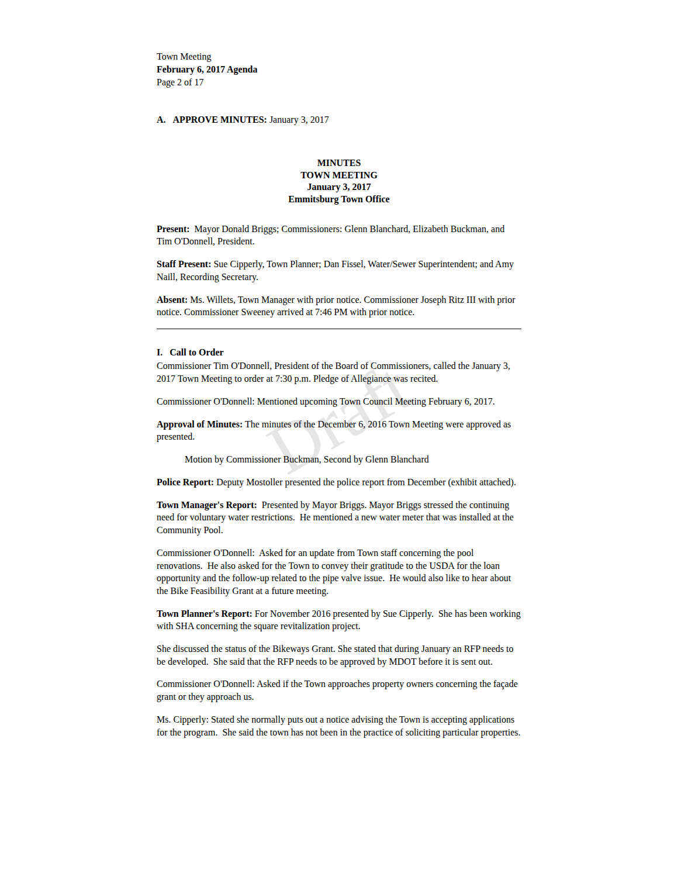Draft
Town Meeting
February 6, 2017 Agenda
Page 2 of 17
A. APPROVE MINUTES: January 3, 2017
MINUTES
TOWN MEETING
January 3, 2017
Emmitsburg Town Office
Present: Mayor Donald Briggs; Commissioners: Glenn Blanchard, Elizabeth Buckman, and Tim O'Donnell, President.
Staff Present: Sue Cipperly, Town Planner; Dan Fissel, Water/Sewer Superintendent; and Amy Naill, Recording Secretary.
Absent: Ms. Willets, Town Manager with prior notice. Commissioner Joseph Ritz III with prior notice. Commissioner Sweeney arrived at 7:46 PM with prior notice.
I. Call to Order
Commissioner Tim O'Donnell, President of the Board of Commissioners, called the January 3, 2017 Town Meeting to order at 7:30 p.m. Pledge of Allegiance was recited.
Commissioner O'Donnell: Mentioned upcoming Town Council Meeting February 6, 2017.
Approval of Minutes: The minutes of the December 6, 2016 Town Meeting were approved as presented.
Motion by Commissioner Buckman, Second by Glenn Blanchard
Police Report: Deputy Mostoller presented the police report from December (exhibit attached).
Town Manager's Report: Presented by Mayor Briggs. Mayor Briggs stressed the continuing need for voluntary water restrictions. He mentioned a new water meter that was installed at the Community Pool.
Commissioner O'Donnell: Asked for an update from Town staff concerning the pool renovations. He also asked for the Town to convey their gratitude to the USDA for the loan opportunity and the follow-up related to the pipe valve issue. He would also like to hear about the Bike Feasibility Grant at a future meeting.
Town Planner's Report: For November 2016 presented by Sue Cipperly. She has been working with SHA concerning the square revitalization project.
She discussed the status of the Bikeways Grant. She stated that during January an RFP needs to be developed. She said that the RFP needs to be approved by MDOT before it is sent out.
Commissioner O'Donnell: Asked if the Town approaches property owners concerning the façade grant or they approach us.
Ms. Cipperly: Stated she normally puts out a notice advising the Town is accepting applications for the program. She said the town has not been in the practice of soliciting particular properties.